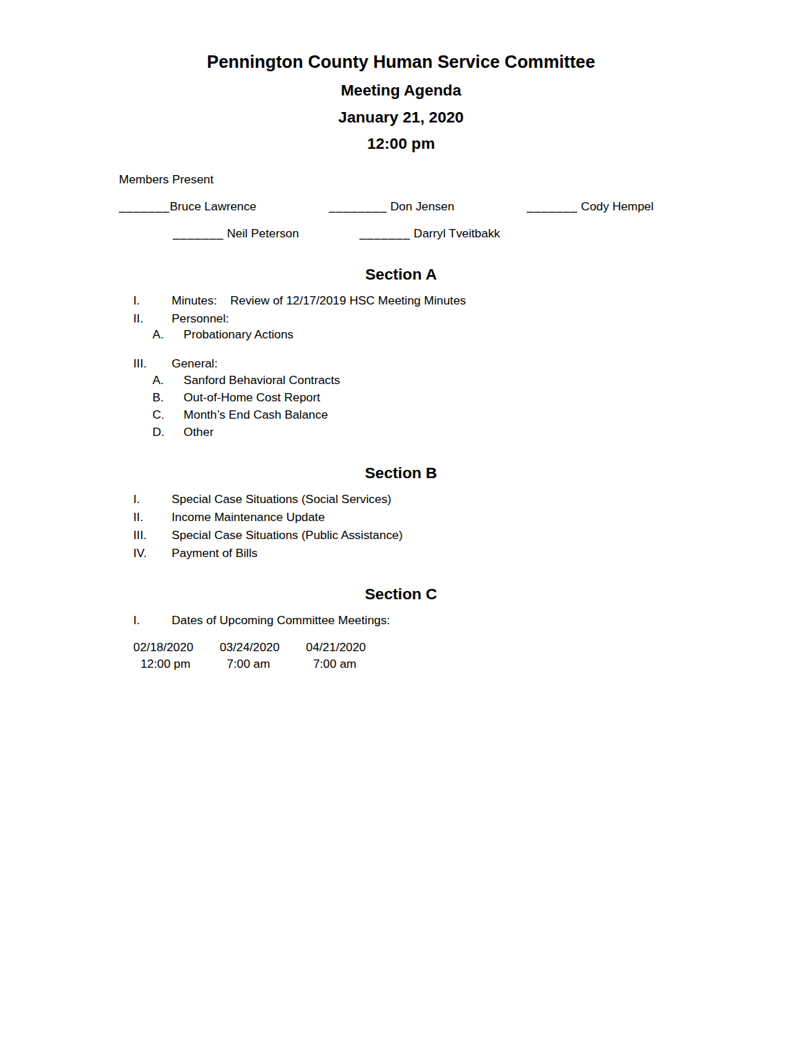Pennington County Human Service Committee
Meeting Agenda
January 21, 2020
12:00 pm
Members Present
_______Bruce Lawrence ________ Don Jensen _______ Cody Hempel
_______ Neil Peterson _______ Darryl Tveitbakk
Section A
I. Minutes: Review of 12/17/2019 HSC Meeting Minutes
II. Personnel:
A. Probationary Actions
III. General:
A. Sanford Behavioral Contracts
B. Out-of-Home Cost Report
C. Month’s End Cash Balance
D. Other
Section B
I. Special Case Situations (Social Services)
II. Income Maintenance Update
III. Special Case Situations (Public Assistance)
IV. Payment of Bills
Section C
I. Dates of Upcoming Committee Meetings:
| 02/18/2020 | 03/24/2020 | 04/21/2020 |
| 12:00 pm | 7:00 am | 7:00 am |